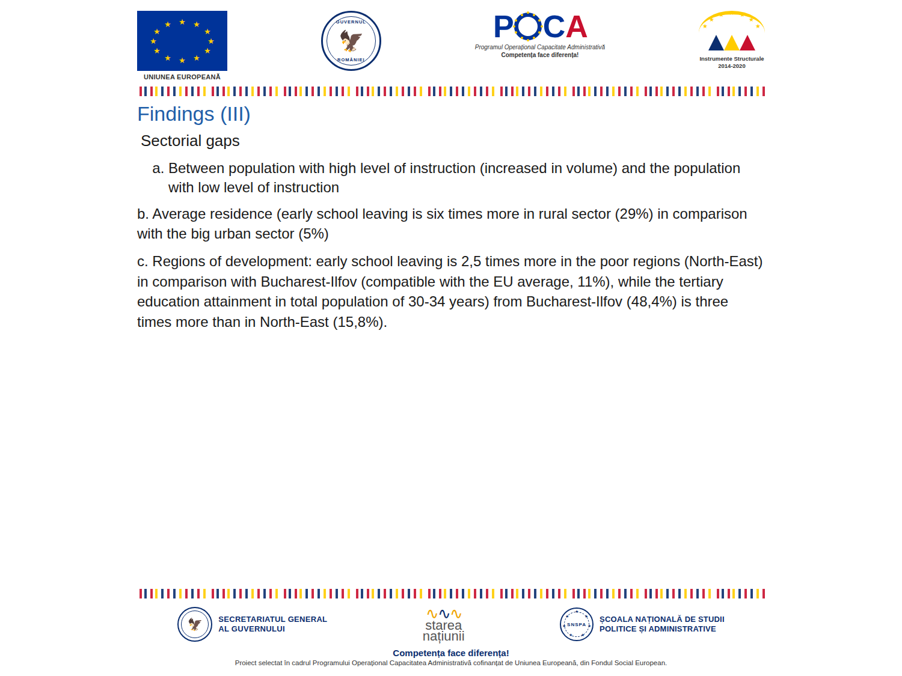★ ★ ★ ★ ★ ★ ★ ★ ★ ★ ★ ★
UNIUNEA EUROPEANĂ
GUVERNUL 🦅 ROMÂNIEI
P C A
Programul Operațional Capacitate Administrativă
Competența face diferența!
★ ★ ★ ★ ★ ★ ★
Instrumente Structurale
2014-2020
Findings (III)
Sectorial gaps
Between population with high level of instruction (increased in volume) and the population with low level of instruction
b. Average residence (early school leaving is six times more in rural sector (29%) in comparison with the big urban sector (5%)
c. Regions of development: early school leaving is 2,5 times more in the poor regions (North-East) in comparison with Bucharest-Ilfov (compatible with the EU average, 11%), while the tertiary education attainment in total population of 30-34 years) from Bucharest-Ilfov (48,4%) is three times more than in North-East (15,8%).
🦅
SECRETARIATUL GENERAL
AL GUVERNULUI
∿∿∿
starea
națiunii
SNSPA ★ ★ ★ ★ ★ ★ ★
ȘCOALA NAȚIONALĂ DE STUDII
POLITICE ȘI ADMINISTRATIVE
Competența face diferența!
Proiect selectat în cadrul Programului Operațional Capacitatea Administrativă cofinanțat de Uniunea Europeană, din Fondul Social European.